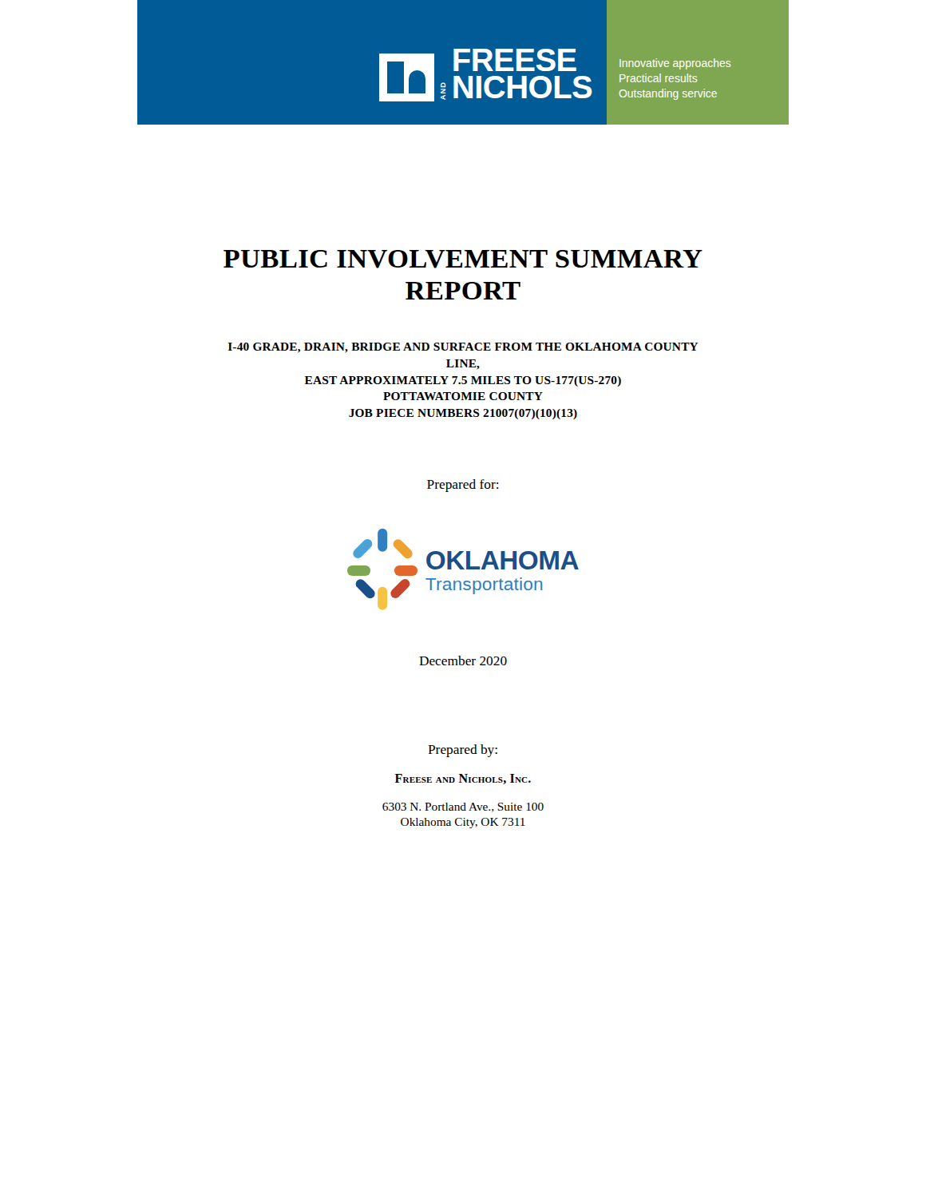AND
FREESE NICHOLS
Innovative approaches
Practical results
Outstanding service
PUBLIC INVOLVEMENT SUMMARY
REPORT
I-40 GRADE, DRAIN, BRIDGE AND SURFACE FROM THE OKLAHOMA COUNTY LINE,
EAST APPROXIMATELY 7.5 MILES TO US-177(US-270)
POTTAWATOMIE COUNTY
JOB PIECE NUMBERS 21007(07)(10)(13)
Prepared for:
OKLAHOMA Transportation
December 2020
Prepared by:
Freese and Nichols, Inc.
6303 N. Portland Ave., Suite 100
Oklahoma City, OK 7311